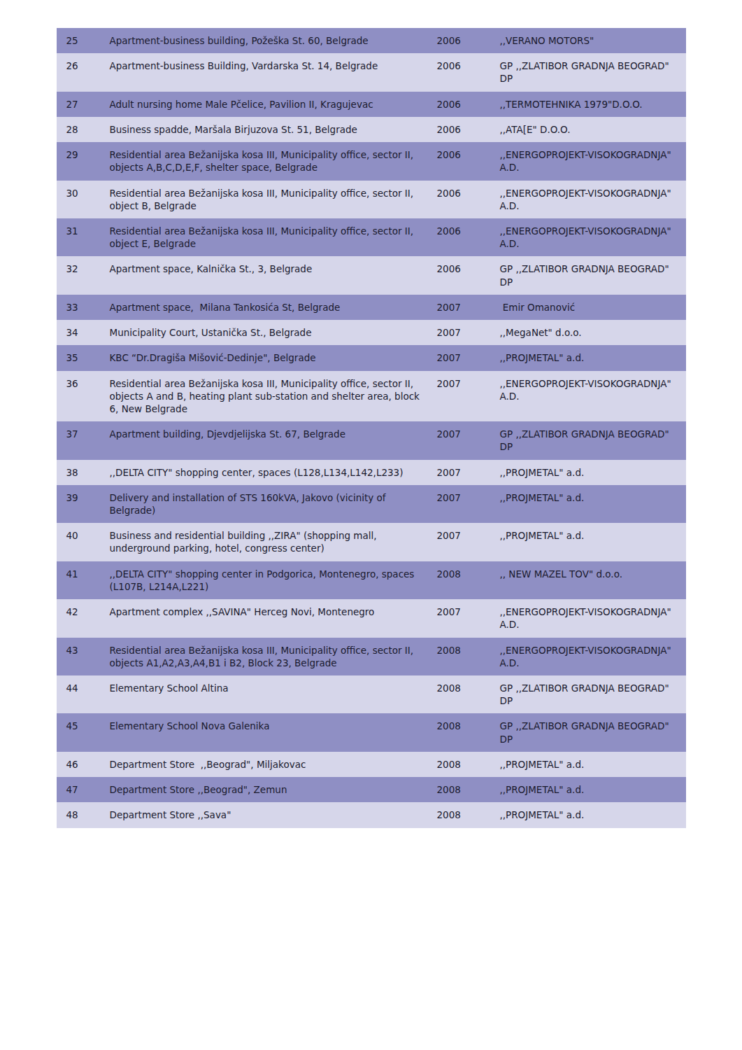| 25 | Apartment-business building, Požeška St. 60, Belgrade | 2006 | ,,VERANO MOTORS" |
| 26 | Apartment-business Building, Vardarska St. 14, Belgrade | 2006 | GP ,,ZLATIBOR GRADNJA BEOGRAD" DP |
| 27 | Adult nursing home Male Pčelice, Pavilion II, Kragujevac | 2006 | ,,TERMOTEHNIKA 1979"D.O.O. |
| 28 | Business spadde, Maršala Birjuzova St. 51, Belgrade | 2006 | ,,ATA[E" D.O.O. |
| 29 | Residential area Bežanijska kosa III, Municipality office, sector II, objects A,B,C,D,E,F, shelter space, Belgrade | 2006 | ,,ENERGOPROJEKT-VISOKOGRADNJA" A.D. |
| 30 | Residential area Bežanijska kosa III, Municipality office, sector II, object B, Belgrade | 2006 | ,,ENERGOPROJEKT-VISOKOGRADNJA" A.D. |
| 31 | Residential area Bežanijska kosa III, Municipality office, sector II, object E, Belgrade | 2006 | ,,ENERGOPROJEKT-VISOKOGRADNJA" A.D. |
| 32 | Apartment space, Kalnička St., 3, Belgrade | 2006 | GP ,,ZLATIBOR GRADNJA BEOGRAD" DP |
| 33 | Apartment space, Milana Tankosića St, Belgrade | 2007 | Emir Omanović |
| 34 | Municipality Court, Ustanička St., Belgrade | 2007 | ,,MegaNet" d.o.o. |
| 35 | KBC “Dr.Dragiša Mišović-Dedinje", Belgrade | 2007 | ,,PROJMETAL" a.d. |
| 36 | Residential area Bežanijska kosa III, Municipality office, sector II, objects A and B, heating plant sub-station and shelter area, block 6, New Belgrade | 2007 | ,,ENERGOPROJEKT-VISOKOGRADNJA" A.D. |
| 37 | Apartment building, Djevdjelijska St. 67, Belgrade | 2007 | GP ,,ZLATIBOR GRADNJA BEOGRAD" DP |
| 38 | ,,DELTA CITY" shopping center, spaces (L128,L134,L142,L233) | 2007 | ,,PROJMETAL" a.d. |
| 39 | Delivery and installation of STS 160kVA, Jakovo (vicinity of Belgrade) | 2007 | ,,PROJMETAL" a.d. |
| 40 | Business and residential building ,,ZIRA" (shopping mall, underground parking, hotel, congress center) | 2007 | ,,PROJMETAL" a.d. |
| 41 | ,,DELTA CITY" shopping center in Podgorica, Montenegro, spaces (L107B, L214A,L221) | 2008 | ,, NEW MAZEL TOV" d.o.o. |
| 42 | Apartment complex ,,SAVINA" Herceg Novi, Montenegro | 2007 | ,,ENERGOPROJEKT-VISOKOGRADNJA" A.D. |
| 43 | Residential area Bežanijska kosa III, Municipality office, sector II, objects A1,A2,A3,A4,B1 i B2, Block 23, Belgrade | 2008 | ,,ENERGOPROJEKT-VISOKOGRADNJA" A.D. |
| 44 | Elementary School Altina | 2008 | GP ,,ZLATIBOR GRADNJA BEOGRAD" DP |
| 45 | Elementary School Nova Galenika | 2008 | GP ,,ZLATIBOR GRADNJA BEOGRAD" DP |
| 46 | Department Store ,,Beograd", Miljakovac | 2008 | ,,PROJMETAL" a.d. |
| 47 | Department Store ,,Beograd", Zemun | 2008 | ,,PROJMETAL" a.d. |
| 48 | Department Store ,,Sava" | 2008 | ,,PROJMETAL" a.d. |